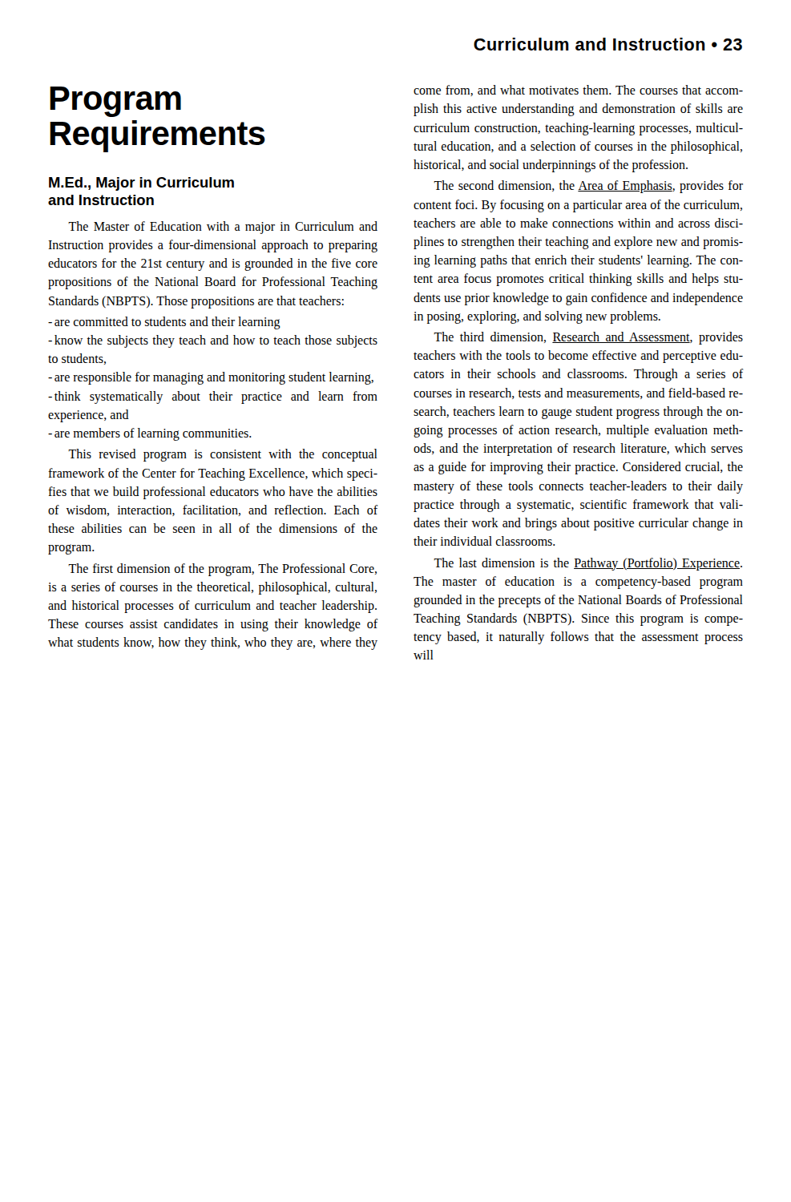Curriculum and Instruction • 23
Program
Requirements
M.Ed., Major in Curriculum
and Instruction
The Master of Education with a major in Curriculum and Instruction provides a four-dimensional approach to preparing educators for the 21st century and is grounded in the five core propositions of the National Board for Professional Teaching Standards (NBPTS). Those propositions are that teachers:
are committed to students and their learning
know the subjects they teach and how to teach those subjects to students,
are responsible for managing and monitoring student learning,
think systematically about their practice and learn from experience, and
are members of learning communities.
This revised program is consistent with the conceptual framework of the Center for Teaching Excellence, which specifies that we build professional educators who have the abilities of wisdom, interaction, facilitation, and reflection. Each of these abilities can be seen in all of the dimensions of the program.
The first dimension of the program, The Professional Core, is a series of courses in the theoretical, philosophical, cultural, and historical processes of curriculum and teacher leadership. These courses assist candidates in using their knowledge of what students know, how they think, who they are, where they come from, and what motivates them. The courses that accomplish this active understanding and demonstration of skills are curriculum construction, teaching-learning processes, multicultural education, and a selection of courses in the philosophical, historical, and social underpinnings of the profession.
The second dimension, the Area of Emphasis, provides for content foci. By focusing on a particular area of the curriculum, teachers are able to make connections within and across disciplines to strengthen their teaching and explore new and promising learning paths that enrich their students' learning. The content area focus promotes critical thinking skills and helps students use prior knowledge to gain confidence and independence in posing, exploring, and solving new problems.
The third dimension, Research and Assessment, provides teachers with the tools to become effective and perceptive educators in their schools and classrooms. Through a series of courses in research, tests and measurements, and field-based research, teachers learn to gauge student progress through the ongoing processes of action research, multiple evaluation methods, and the interpretation of research literature, which serves as a guide for improving their practice. Considered crucial, the mastery of these tools connects teacher-leaders to their daily practice through a systematic, scientific framework that validates their work and brings about positive curricular change in their individual classrooms.
The last dimension is the Pathway (Portfolio) Experience. The master of education is a competency-based program grounded in the precepts of the National Boards of Professional Teaching Standards (NBPTS). Since this program is competency based, it naturally follows that the assessment process will